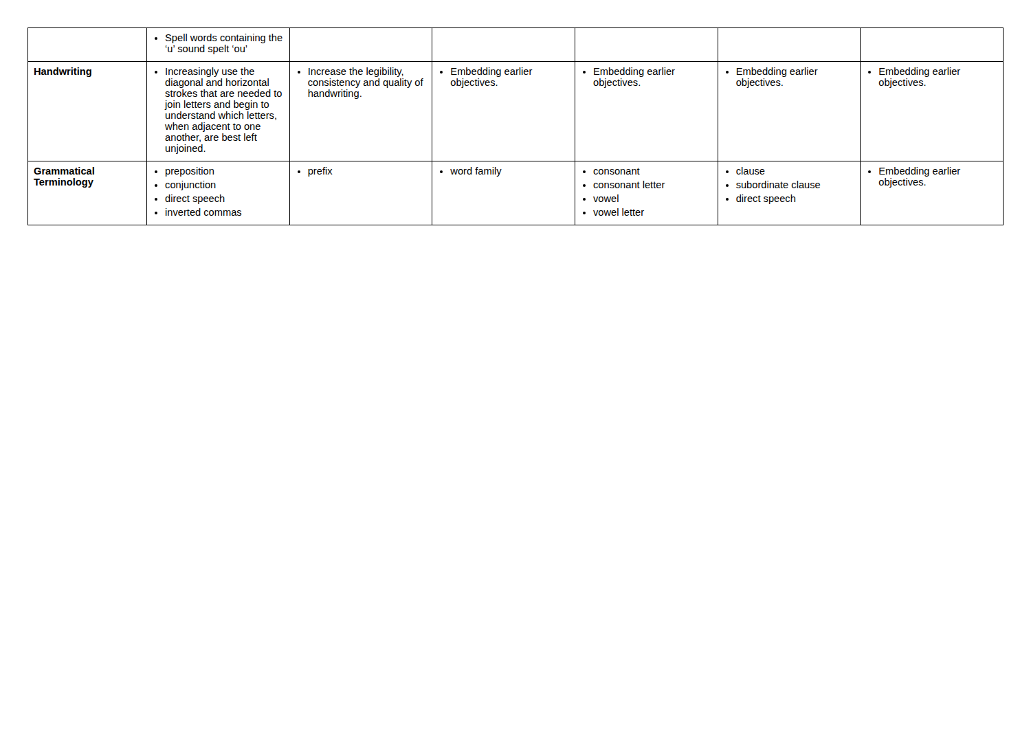| | Spell words containing the ‘u’ sound spelt ‘ou’ | | | | | |
| Handwriting | Increasingly use the diagonal and horizontal strokes that are needed to join letters and begin to understand which letters, when adjacent to one another, are best left unjoined. | Increase the legibility, consistency and quality of handwriting. | Embedding earlier objectives. | Embedding earlier objectives. | Embedding earlier objectives. | Embedding earlier objectives. |
| Grammatical Terminology | preposition conjunction direct speech inverted commas | prefix | word family | consonant consonant letter vowel vowel letter | clause subordinate clause direct speech | Embedding earlier objectives. |